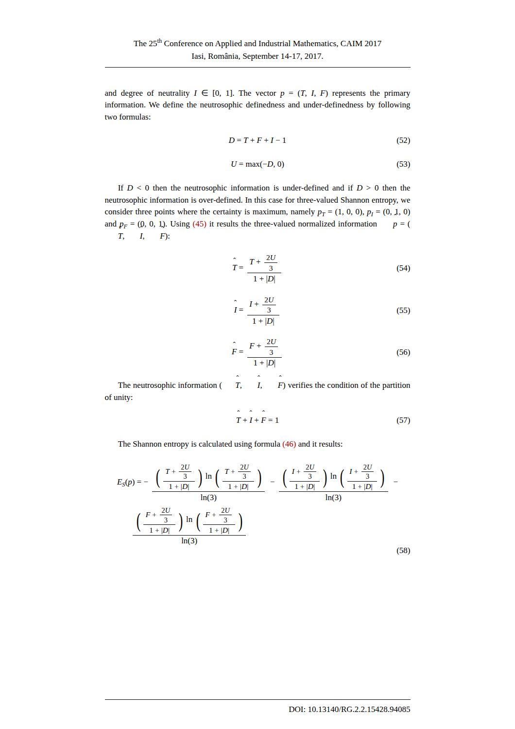The 25th Conference on Applied and Industrial Mathematics, CAIM 2017
Iasi, România, September 14-17, 2017.
and degree of neutrality I ∈ [0, 1]. The vector p = (T, I, F) represents the primary information. We define the neutrosophic definedness and under-definedness by following two formulas:
D = T + F + I − 1
(52)
U = max(−D, 0)
(53)
If D < 0 then the neutrosophic information is under-defined and if D > 0 then the neutrosophic information is over-defined. In this case for three-valued Shannon entropy, we consider three points where the certainty is maximum, namely pT = (1, 0, 0), pI = (0, 1, 0) and pF = (0, 0, 1). Using (45) it results the three-valued normalized information p = (T, I, F):
T = T + 2U 3 1 + |D|
(54)
I = I + 2U 3 1 + |D|
(55)
F = F + 2U 3 1 + |D|
(56)
The neutrosophic information (T, I, F) verifies the condition of the partition of unity:
T + I + F = 1
(57)
The Shannon entropy is calculated using formula (46) and it results:
ES(p) = − (T + 2U 31 + |D|) ln (T + 2U 31 + |D|) ln(3) − (I + 2U 31 + |D|) ln (I + 2U 31 + |D|) ln(3) − (F + 2U 31 + |D|) ln (F + 2U 31 + |D|) ln(3) (58)
DOI: 10.13140/RG.2.2.15428.94085